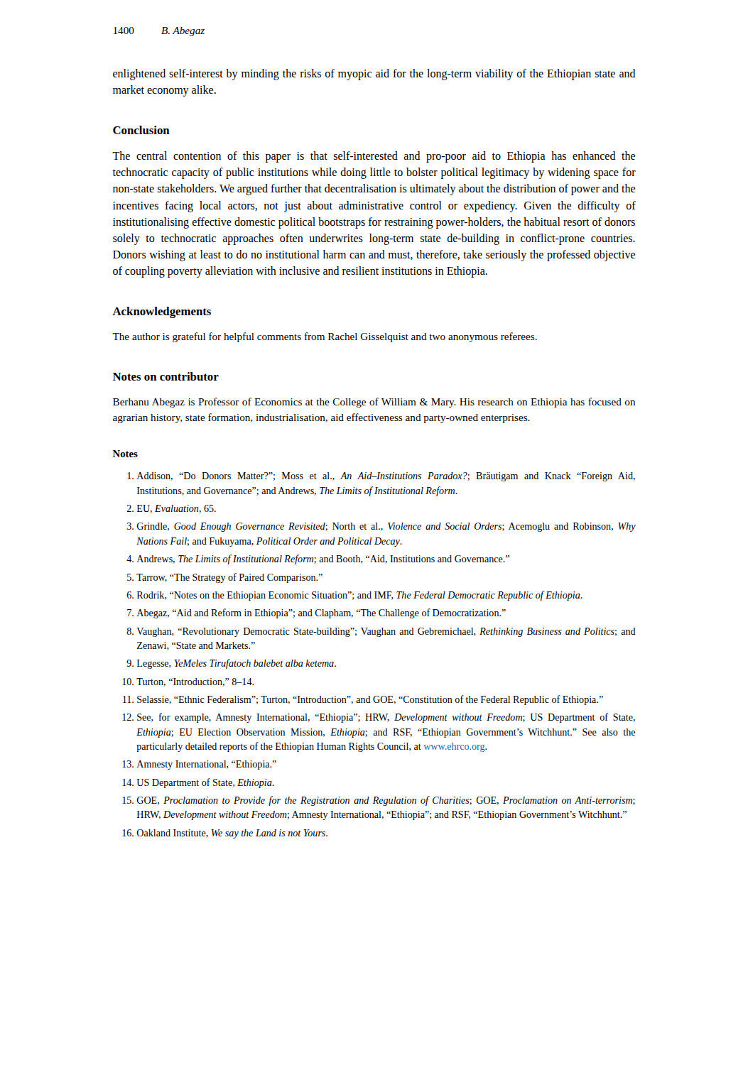1400 B. Abegaz
enlightened self-interest by minding the risks of myopic aid for the long-term viability of the Ethiopian state and market economy alike.
Conclusion
The central contention of this paper is that self-interested and pro-poor aid to Ethiopia has enhanced the technocratic capacity of public institutions while doing little to bolster political legitimacy by widening space for non-state stakeholders. We argued further that decentralisation is ultimately about the distribution of power and the incentives facing local actors, not just about administrative control or expediency. Given the difficulty of institutionalising effective domestic political bootstraps for restraining power-holders, the habitual resort of donors solely to technocratic approaches often underwrites long-term state de-building in conflict-prone countries. Donors wishing at least to do no institutional harm can and must, therefore, take seriously the professed objective of coupling poverty alleviation with inclusive and resilient institutions in Ethiopia.
Acknowledgements
The author is grateful for helpful comments from Rachel Gisselquist and two anonymous referees.
Notes on contributor
Berhanu Abegaz is Professor of Economics at the College of William & Mary. His research on Ethiopia has focused on agrarian history, state formation, industrialisation, aid effectiveness and party-owned enterprises.
Notes
Addison, “Do Donors Matter?”; Moss et al., An Aid–Institutions Paradox?; Bräutigam and Knack “Foreign Aid, Institutions, and Governance”; and Andrews, The Limits of Institutional Reform.
EU, Evaluation, 65.
Grindle, Good Enough Governance Revisited; North et al., Violence and Social Orders; Acemoglu and Robinson, Why Nations Fail; and Fukuyama, Political Order and Political Decay.
Andrews, The Limits of Institutional Reform; and Booth, “Aid, Institutions and Governance.”
Tarrow, “The Strategy of Paired Comparison.”
Rodrik, “Notes on the Ethiopian Economic Situation”; and IMF, The Federal Democratic Republic of Ethiopia.
Abegaz, “Aid and Reform in Ethiopia”; and Clapham, “The Challenge of Democratization.”
Vaughan, “Revolutionary Democratic State-building”; Vaughan and Gebremichael, Rethinking Business and Politics; and Zenawi, “State and Markets.”
Legesse, YeMeles Tirufatoch balebet alba ketema.
Turton, “Introduction,” 8–14.
Selassie, “Ethnic Federalism”; Turton, “Introduction”, and GOE, “Constitution of the Federal Republic of Ethiopia.”
See, for example, Amnesty International, “Ethiopia”; HRW, Development without Freedom; US Department of State, Ethiopia; EU Election Observation Mission, Ethiopia; and RSF, “Ethiopian Government’s Witchhunt.” See also the particularly detailed reports of the Ethiopian Human Rights Council, at www.ehrco.org.
Amnesty International, “Ethiopia.”
US Department of State, Ethiopia.
GOE, Proclamation to Provide for the Registration and Regulation of Charities; GOE, Proclamation on Anti-terrorism; HRW, Development without Freedom; Amnesty International, “Ethiopia”; and RSF, “Ethiopian Government’s Witchhunt.”
Oakland Institute, We say the Land is not Yours.